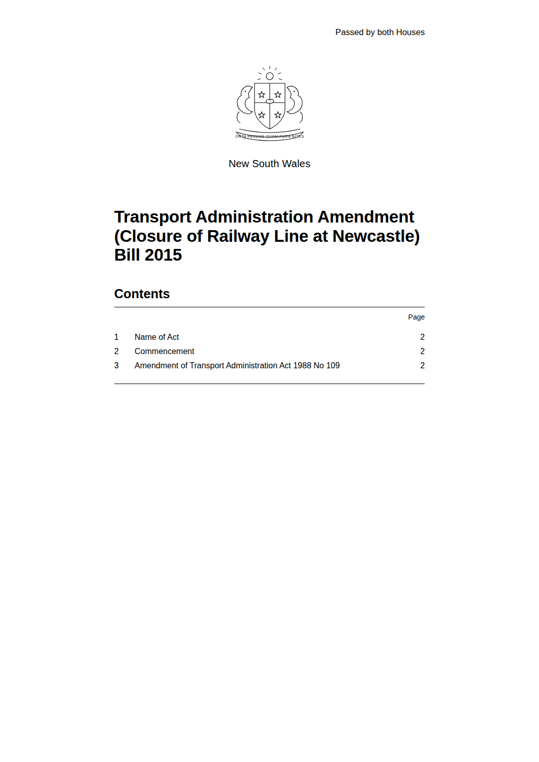Passed by both Houses
ORTA RECENS QUAM PURA NITES
New South Wales
Transport Administration Amendment (Closure of Railway Line at Newcastle) Bill 2015
Contents
Page
| 1 | Name of Act | 2 |
| 2 | Commencement | 2 |
| 3 | Amendment of Transport Administration Act 1988 No 109 | 2 |